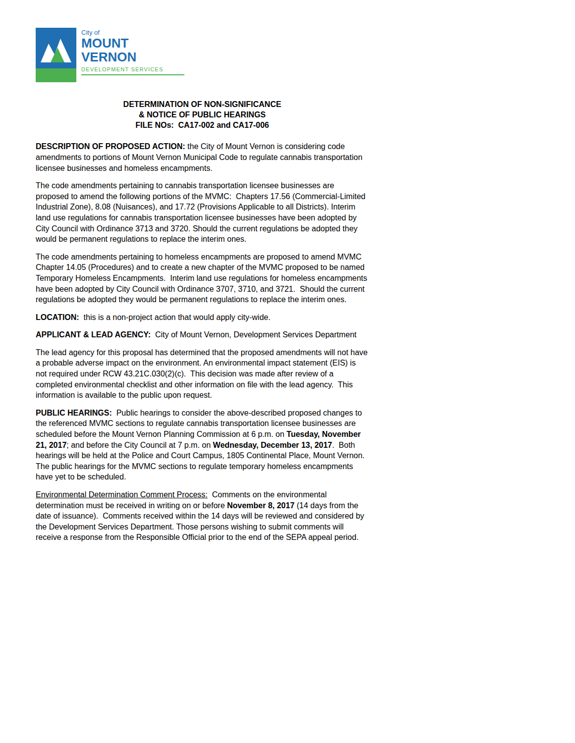City of MOUNT VERNON DEVELOPMENT SERVICES
DETERMINATION OF NON-SIGNIFICANCE
& NOTICE OF PUBLIC HEARINGS
FILE NOs: CA17-002 and CA17-006
DESCRIPTION OF PROPOSED ACTION: the City of Mount Vernon is considering code amendments to portions of Mount Vernon Municipal Code to regulate cannabis transportation licensee businesses and homeless encampments.
The code amendments pertaining to cannabis transportation licensee businesses are proposed to amend the following portions of the MVMC: Chapters 17.56 (Commercial-Limited Industrial Zone), 8.08 (Nuisances), and 17.72 (Provisions Applicable to all Districts). Interim land use regulations for cannabis transportation licensee businesses have been adopted by City Council with Ordinance 3713 and 3720. Should the current regulations be adopted they would be permanent regulations to replace the interim ones.
The code amendments pertaining to homeless encampments are proposed to amend MVMC Chapter 14.05 (Procedures) and to create a new chapter of the MVMC proposed to be named Temporary Homeless Encampments. Interim land use regulations for homeless encampments have been adopted by City Council with Ordinance 3707, 3710, and 3721. Should the current regulations be adopted they would be permanent regulations to replace the interim ones.
LOCATION: this is a non-project action that would apply city-wide.
APPLICANT & LEAD AGENCY: City of Mount Vernon, Development Services Department
The lead agency for this proposal has determined that the proposed amendments will not have a probable adverse impact on the environment. An environmental impact statement (EIS) is not required under RCW 43.21C.030(2)(c). This decision was made after review of a completed environmental checklist and other information on file with the lead agency. This information is available to the public upon request.
PUBLIC HEARINGS: Public hearings to consider the above-described proposed changes to the referenced MVMC sections to regulate cannabis transportation licensee businesses are scheduled before the Mount Vernon Planning Commission at 6 p.m. on Tuesday, November 21, 2017; and before the City Council at 7 p.m. on Wednesday, December 13, 2017. Both hearings will be held at the Police and Court Campus, 1805 Continental Place, Mount Vernon. The public hearings for the MVMC sections to regulate temporary homeless encampments have yet to be scheduled.
Environmental Determination Comment Process: Comments on the environmental determination must be received in writing on or before November 8, 2017 (14 days from the date of issuance). Comments received within the 14 days will be reviewed and considered by the Development Services Department. Those persons wishing to submit comments will receive a response from the Responsible Official prior to the end of the SEPA appeal period.